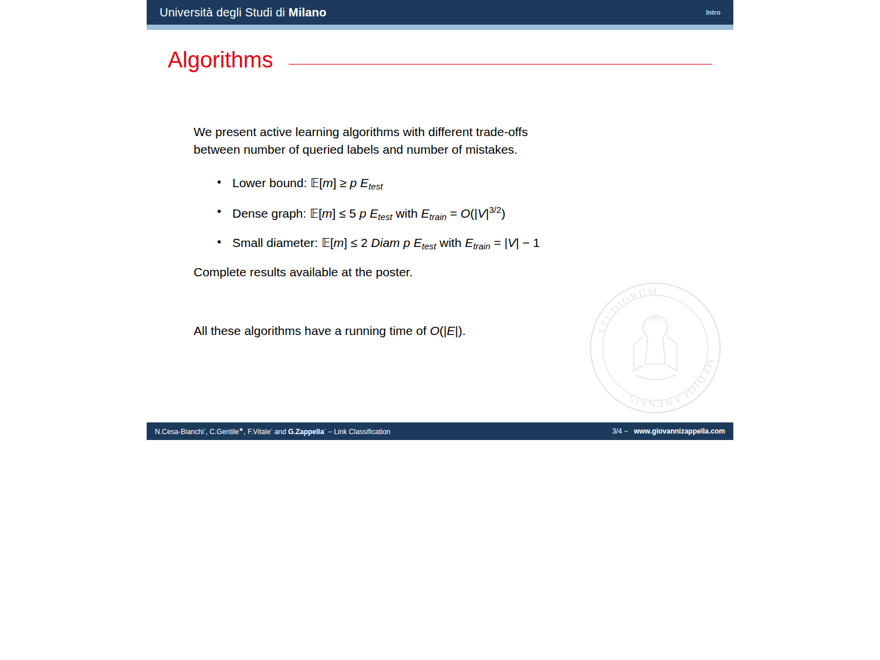Università degli Studi di Milano
Intro
Algorithms
We present active learning algorithms with different trade-offs
between number of queried labels and number of mistakes.
Lower bound: 𝔼[m] ≥ p Etest
Dense graph: 𝔼[m] ≤ 5 p Etest with Etrain = O(|V|3/2)
Small diameter: 𝔼[m] ≤ 2 Diam p Etest with Etrain = |V| − 1
Complete results available at the poster.
All these algorithms have a running time of O(|E|).
STUDIORUM MEDIOLANENSIS
N.Cesa-Bianchi◦, C.Gentile★, F.Vitale◦ and G.Zappella◦ − Link Classification
3/4 −www.giovannizappella.com